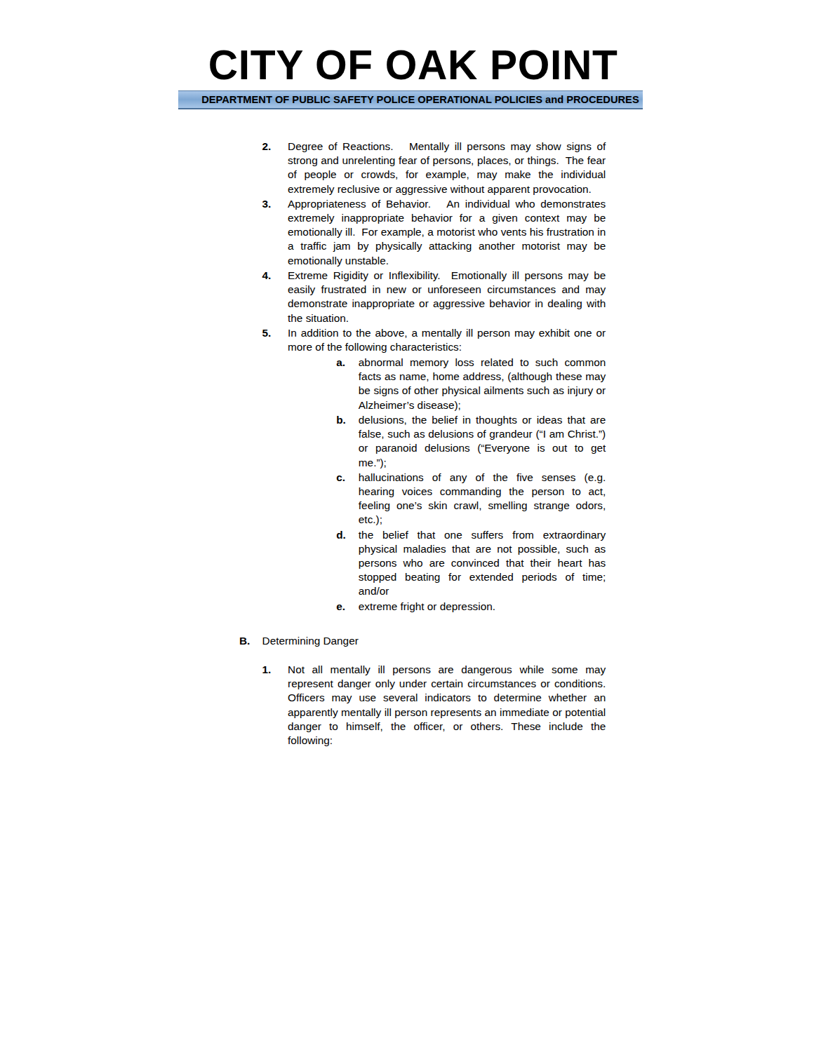CITY OF OAK POINT
DEPARTMENT OF PUBLIC SAFETY POLICE OPERATIONAL POLICIES and PROCEDURES
2. Degree of Reactions. Mentally ill persons may show signs of strong and unrelenting fear of persons, places, or things. The fear of people or crowds, for example, may make the individual extremely reclusive or aggressive without apparent provocation.
3. Appropriateness of Behavior. An individual who demonstrates extremely inappropriate behavior for a given context may be emotionally ill. For example, a motorist who vents his frustration in a traffic jam by physically attacking another motorist may be emotionally unstable.
4. Extreme Rigidity or Inflexibility. Emotionally ill persons may be easily frustrated in new or unforeseen circumstances and may demonstrate inappropriate or aggressive behavior in dealing with the situation.
5.
In addition to the above, a mentally ill person may exhibit one or more of the following characteristics:
a. abnormal memory loss related to such common facts as name, home address, (although these may be signs of other physical ailments such as injury or Alzheimer’s disease);
b. delusions, the belief in thoughts or ideas that are false, such as delusions of grandeur (“I am Christ.”) or paranoid delusions (“Everyone is out to get me.”);
c. hallucinations of any of the five senses (e.g. hearing voices commanding the person to act, feeling one’s skin crawl, smelling strange odors, etc.);
d. the belief that one suffers from extraordinary physical maladies that are not possible, such as persons who are convinced that their heart has stopped beating for extended periods of time; and/or
e. extreme fright or depression.
B. Determining Danger
1. Not all mentally ill persons are dangerous while some may represent danger only under certain circumstances or conditions. Officers may use several indicators to determine whether an apparently mentally ill person represents an immediate or potential danger to himself, the officer, or others. These include the following: